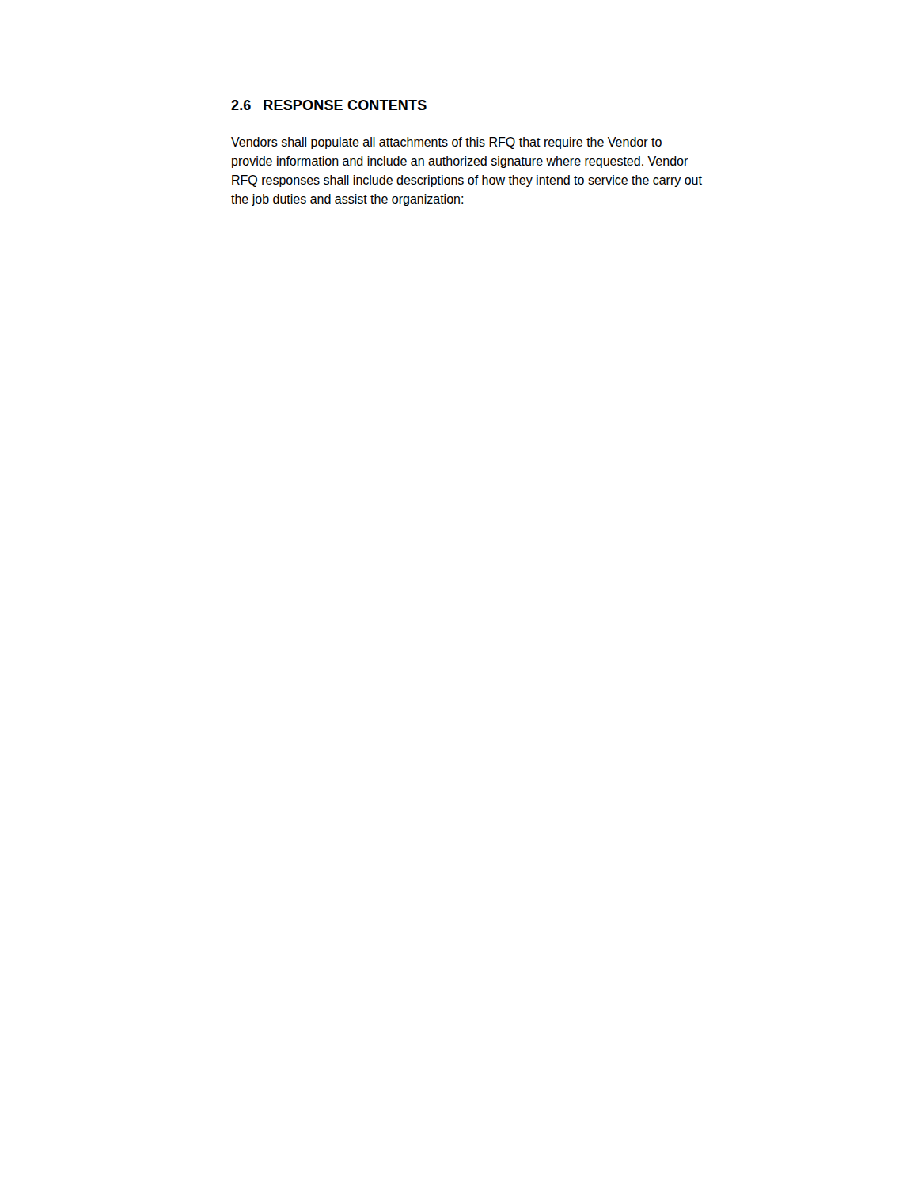2.6 RESPONSE CONTENTS
Vendors shall populate all attachments of this RFQ that require the Vendor to provide information and include an authorized signature where requested. Vendor RFQ responses shall include descriptions of how they intend to service the carry out the job duties and assist the organization: